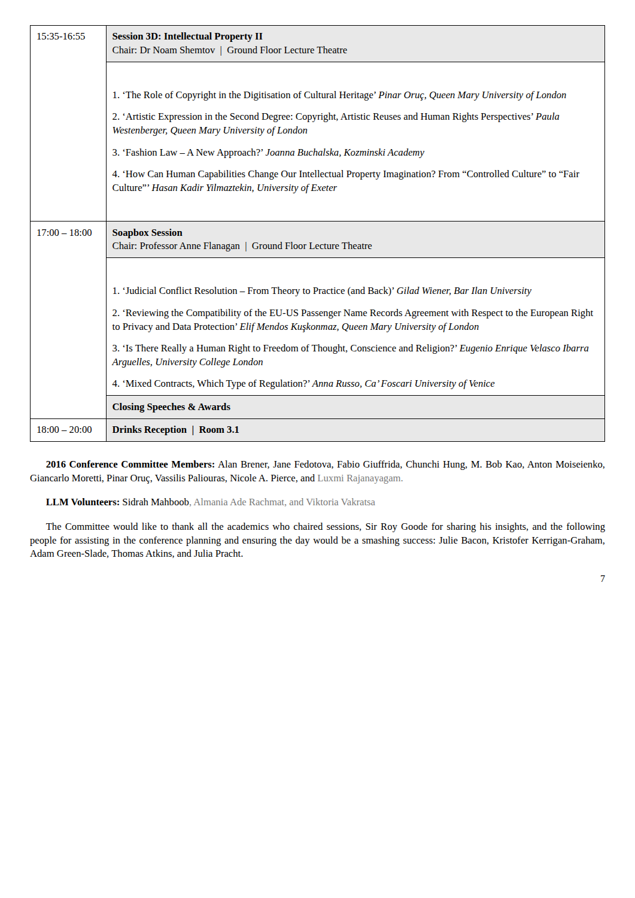| 15:35-16:55 | Session 3D: Intellectual Property II Chair: Dr Noam Shemtov / Ground Floor Lecture Theatre |
| 1. ‘The Role of Copyright in the Digitisation of Cultural Heritage’ Pinar Oruç, Queen Mary University of London 2. ‘Artistic Expression in the Second Degree: Copyright, Artistic Reuses and Human Rights Perspectives’ Paula Westenberger, Queen Mary University of London 3. ‘Fashion Law – A New Approach?’ Joanna Buchalska, Kozminski Academy 4. ‘How Can Human Capabilities Change Our Intellectual Property Imagination? From “Controlled Culture” to “Fair Culture”’ Hasan Kadir Yilmaztekin, University of Exeter |
| 17:00 – 18:00 | Soapbox Session Chair: Professor Anne Flanagan / Ground Floor Lecture Theatre |
| 1. ‘Judicial Conflict Resolution – From Theory to Practice (and Back)’ Gilad Wiener, Bar Ilan University 2. ‘Reviewing the Compatibility of the EU-US Passenger Name Records Agreement with Respect to the European Right to Privacy and Data Protection’ Elif Mendos Kuşkonmaz, Queen Mary University of London 3. ‘Is There Really a Human Right to Freedom of Thought, Conscience and Religion?’ Eugenio Enrique Velasco Ibarra Arguelles, University College London 4. ‘Mixed Contracts, Which Type of Regulation?’ Anna Russo, Ca’ Foscari University of Venice |
| Closing Speeches & Awards |
| 18:00 – 20:00 | Drinks Reception / Room 3.1 |
2016 Conference Committee Members: Alan Brener, Jane Fedotova, Fabio Giuffrida, Chunchi Hung, M. Bob Kao, Anton Moiseienko, Giancarlo Moretti, Pinar Oruç, Vassilis Paliouras, Nicole A. Pierce, and Luxmi Rajanayagam.
LLM Volunteers: Sidrah Mahboob, Almania Ade Rachmat, and Viktoria Vakratsa
The Committee would like to thank all the academics who chaired sessions, Sir Roy Goode for sharing his insights, and the following people for assisting in the conference planning and ensuring the day would be a smashing success: Julie Bacon, Kristofer Kerrigan-Graham, Adam Green-Slade, Thomas Atkins, and Julia Pracht.
7